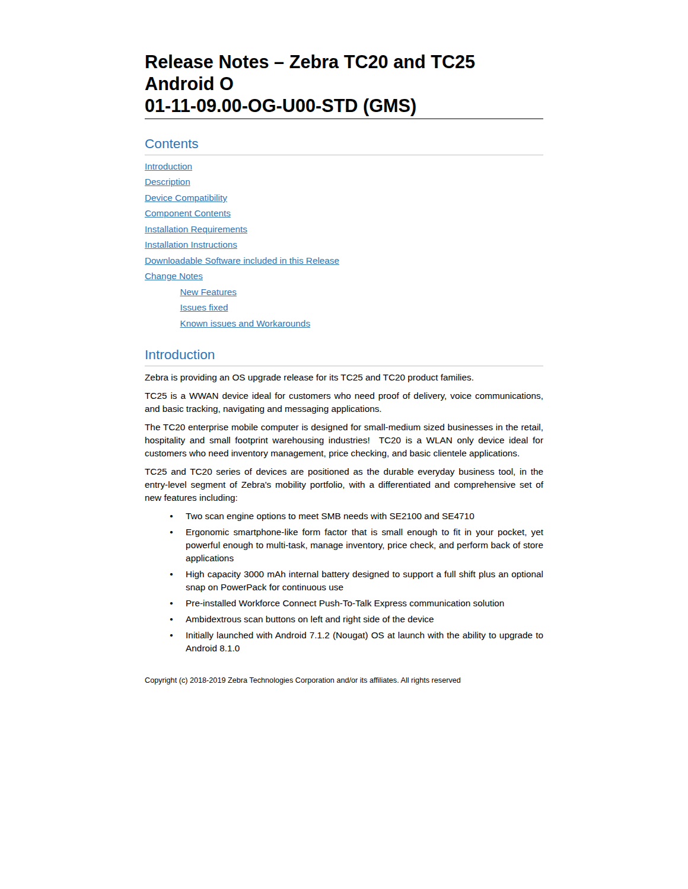Release Notes – Zebra TC20 and TC25 Android O
01-11-09.00-OG-U00-STD (GMS)
Contents
Introduction
Description
Device Compatibility
Component Contents
Installation Requirements
Installation Instructions
Downloadable Software included in this Release
Change Notes
New Features
Issues fixed
Known issues and Workarounds
Introduction
Zebra is providing an OS upgrade release for its TC25 and TC20 product families.
TC25 is a WWAN device ideal for customers who need proof of delivery, voice communications, and basic tracking, navigating and messaging applications.
The TC20 enterprise mobile computer is designed for small-medium sized businesses in the retail, hospitality and small footprint warehousing industries! TC20 is a WLAN only device ideal for customers who need inventory management, price checking, and basic clientele applications.
TC25 and TC20 series of devices are positioned as the durable everyday business tool, in the entry-level segment of Zebra's mobility portfolio, with a differentiated and comprehensive set of new features including:
Two scan engine options to meet SMB needs with SE2100 and SE4710
Ergonomic smartphone-like form factor that is small enough to fit in your pocket, yet powerful enough to multi-task, manage inventory, price check, and perform back of store applications
High capacity 3000 mAh internal battery designed to support a full shift plus an optional snap on PowerPack for continuous use
Pre-installed Workforce Connect Push-To-Talk Express communication solution
Ambidextrous scan buttons on left and right side of the device
Initially launched with Android 7.1.2 (Nougat) OS at launch with the ability to upgrade to Android 8.1.0
Copyright (c) 2018-2019 Zebra Technologies Corporation and/or its affiliates. All rights reserved